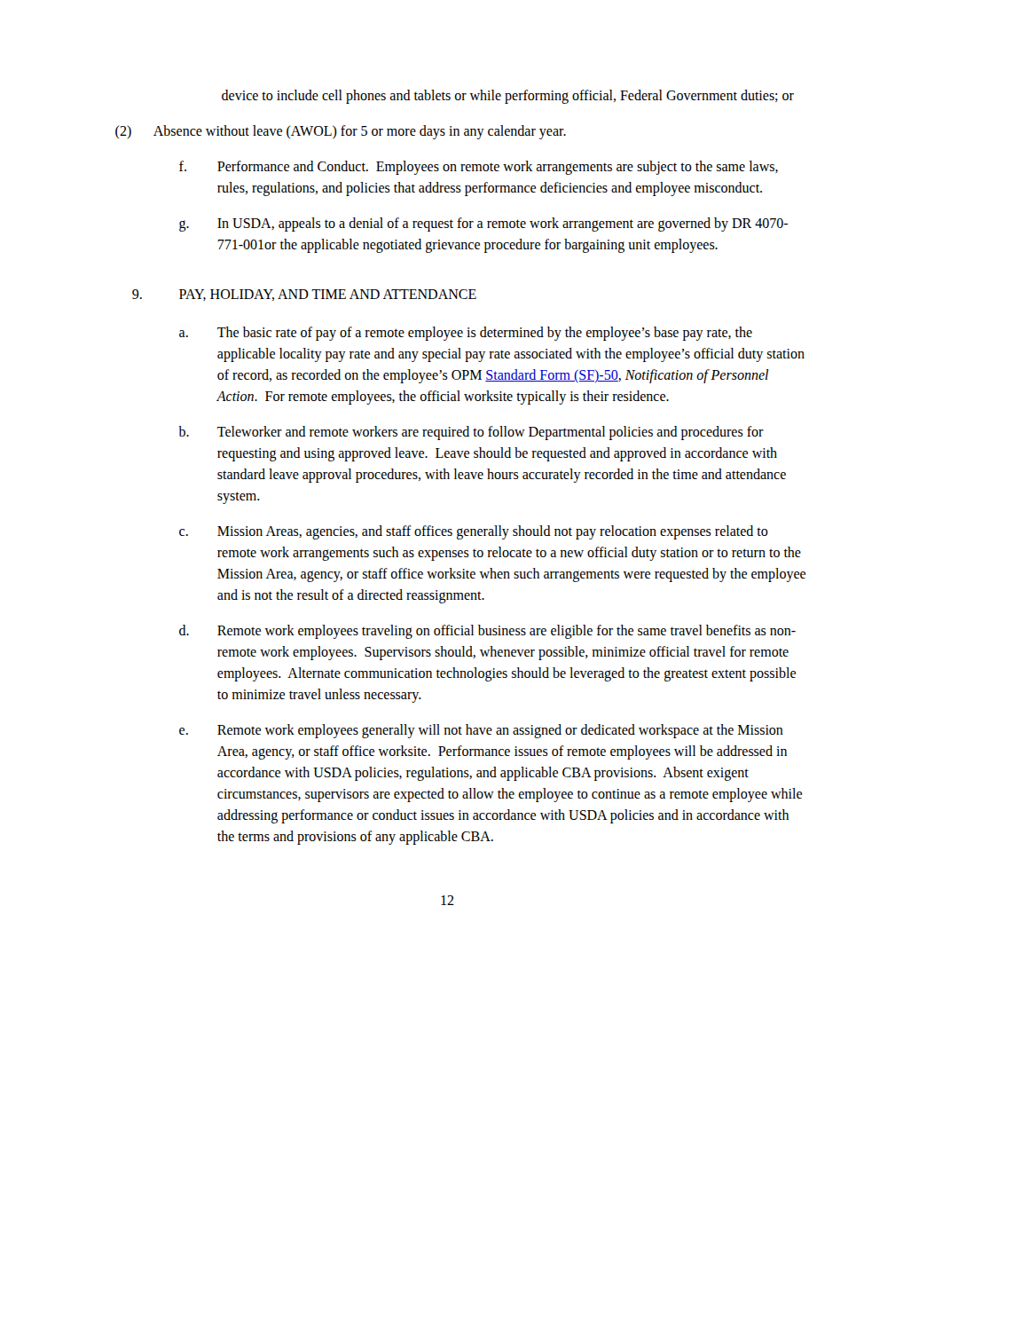device to include cell phones and tablets or while performing official, Federal Government duties; or
(2) Absence without leave (AWOL) for 5 or more days in any calendar year.
f. Performance and Conduct. Employees on remote work arrangements are subject to the same laws, rules, regulations, and policies that address performance deficiencies and employee misconduct.
g. In USDA, appeals to a denial of a request for a remote work arrangement are governed by DR 4070-771-001or the applicable negotiated grievance procedure for bargaining unit employees.
9. PAY, HOLIDAY, AND TIME AND ATTENDANCE
a. The basic rate of pay of a remote employee is determined by the employee’s base pay rate, the applicable locality pay rate and any special pay rate associated with the employee’s official duty station of record, as recorded on the employee’s OPM Standard Form (SF)-50, Notification of Personnel Action. For remote employees, the official worksite typically is their residence.
b. Teleworker and remote workers are required to follow Departmental policies and procedures for requesting and using approved leave. Leave should be requested and approved in accordance with standard leave approval procedures, with leave hours accurately recorded in the time and attendance system.
c. Mission Areas, agencies, and staff offices generally should not pay relocation expenses related to remote work arrangements such as expenses to relocate to a new official duty station or to return to the Mission Area, agency, or staff office worksite when such arrangements were requested by the employee and is not the result of a directed reassignment.
d. Remote work employees traveling on official business are eligible for the same travel benefits as non-remote work employees. Supervisors should, whenever possible, minimize official travel for remote employees. Alternate communication technologies should be leveraged to the greatest extent possible to minimize travel unless necessary.
e. Remote work employees generally will not have an assigned or dedicated workspace at the Mission Area, agency, or staff office worksite. Performance issues of remote employees will be addressed in accordance with USDA policies, regulations, and applicable CBA provisions. Absent exigent circumstances, supervisors are expected to allow the employee to continue as a remote employee while addressing performance or conduct issues in accordance with USDA policies and in accordance with the terms and provisions of any applicable CBA.
12